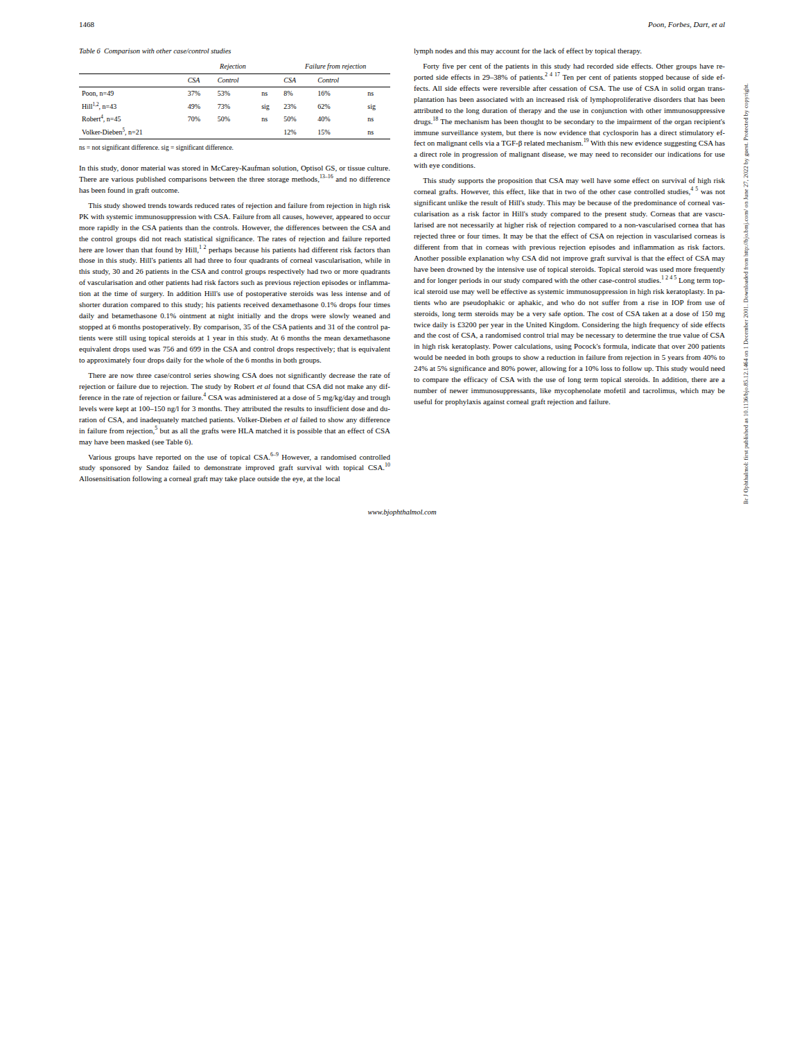1468 Poon, Forbes, Dart, et al
Table 6 Comparison with other case/control studies
| | Rejection | Failure from rejection |
| --- | --- | --- |
| | CSA | Control | | CSA | Control | |
| Poon, n=49 | 37% | 53% | ns | 8% | 16% | ns |
| Hill 1,2 , n=43 | 49% | 73% | sig | 23% | 62% | sig |
| Robert 4 , n=45 | 70% | 50% | ns | 50% | 40% | ns |
| Volker-Dieben 5 , n=21 | | | | 12% | 15% | ns |
ns = not significant difference. sig = significant difference.
In this study, donor material was stored in McCarey-Kaufman solution, Optisol GS, or tissue culture. There are various published comparisons between the three storage methods,13–16 and no difference has been found in graft outcome.
This study showed trends towards reduced rates of rejection and failure from rejection in high risk PK with systemic immunosuppression with CSA. Failure from all causes, however, appeared to occur more rapidly in the CSA patients than the controls. However, the differences between the CSA and the control groups did not reach statistical significance. The rates of rejection and failure reported here are lower than that found by Hill,1 2 perhaps because his patients had different risk factors than those in this study. Hill's patients all had three to four quadrants of corneal vascularisation, while in this study, 30 and 26 patients in the CSA and control groups respectively had two or more quadrants of vascularisation and other patients had risk factors such as previous rejection episodes or inflammation at the time of surgery. In addition Hill's use of postoperative steroids was less intense and of shorter duration compared to this study; his patients received dexamethasone 0.1% drops four times daily and betamethasone 0.1% ointment at night initially and the drops were slowly weaned and stopped at 6 months postoperatively. By comparison, 35 of the CSA patients and 31 of the control patients were still using topical steroids at 1 year in this study. At 6 months the mean dexamethasone equivalent drops used was 756 and 699 in the CSA and control drops respectively; that is equivalent to approximately four drops daily for the whole of the 6 months in both groups.
There are now three case/control series showing CSA does not significantly decrease the rate of rejection or failure due to rejection. The study by Robert et al found that CSA did not make any difference in the rate of rejection or failure.4 CSA was administered at a dose of 5 mg/kg/day and trough levels were kept at 100–150 ng/l for 3 months. They attributed the results to insufficient dose and duration of CSA, and inadequately matched patients. Volker-Dieben et al failed to show any difference in failure from rejection,5 but as all the grafts were HLA matched it is possible that an effect of CSA may have been masked (see Table 6).
Various groups have reported on the use of topical CSA.6–9 However, a randomised controlled study sponsored by Sandoz failed to demonstrate improved graft survival with topical CSA.10 Allosensitisation following a corneal graft may take place outside the eye, at the local
lymph nodes and this may account for the lack of effect by topical therapy.
Forty five per cent of the patients in this study had recorded side effects. Other groups have reported side effects in 29–38% of patients.2 4 17 Ten per cent of patients stopped because of side effects. All side effects were reversible after cessation of CSA. The use of CSA in solid organ transplantation has been associated with an increased risk of lymphoproliferative disorders that has been attributed to the long duration of therapy and the use in conjunction with other immunosuppressive drugs.18 The mechanism has been thought to be secondary to the impairment of the organ recipient's immune surveillance system, but there is now evidence that cyclosporin has a direct stimulatory effect on malignant cells via a TGF-β related mechanism.19 With this new evidence suggesting CSA has a direct role in progression of malignant disease, we may need to reconsider our indications for use with eye conditions.
This study supports the proposition that CSA may well have some effect on survival of high risk corneal grafts. However, this effect, like that in two of the other case controlled studies,4 5 was not significant unlike the result of Hill's study. This may be because of the predominance of corneal vascularisation as a risk factor in Hill's study compared to the present study. Corneas that are vascularised are not necessarily at higher risk of rejection compared to a non-vascularised cornea that has rejected three or four times. It may be that the effect of CSA on rejection in vascularised corneas is different from that in corneas with previous rejection episodes and inflammation as risk factors. Another possible explanation why CSA did not improve graft survival is that the effect of CSA may have been drowned by the intensive use of topical steroids. Topical steroid was used more frequently and for longer periods in our study compared with the other case-control studies.1 2 4 5 Long term topical steroid use may well be effective as systemic immunosuppression in high risk keratoplasty. In patients who are pseudophakic or aphakic, and who do not suffer from a rise in IOP from use of steroids, long term steroids may be a very safe option. The cost of CSA taken at a dose of 150 mg twice daily is £3200 per year in the United Kingdom. Considering the high frequency of side effects and the cost of CSA, a randomised control trial may be necessary to determine the true value of CSA in high risk keratoplasty. Power calculations, using Pocock's formula, indicate that over 200 patients would be needed in both groups to show a reduction in failure from rejection in 5 years from 40% to 24% at 5% significance and 80% power, allowing for a 10% loss to follow up. This study would need to compare the efficacy of CSA with the use of long term topical steroids. In addition, there are a number of newer immunosuppressants, like mycophenolate mofetil and tacrolimus, which may be useful for prophylaxis against corneal graft rejection and failure.
Br J Ophthalmol: first published as 10.1136/bjo.85.12.1464 on 1 December 2001. Downloaded from http://bjo.bmj.com/ on June 27, 2022 by guest. Protected by copyright.
www.bjophthalmol.com